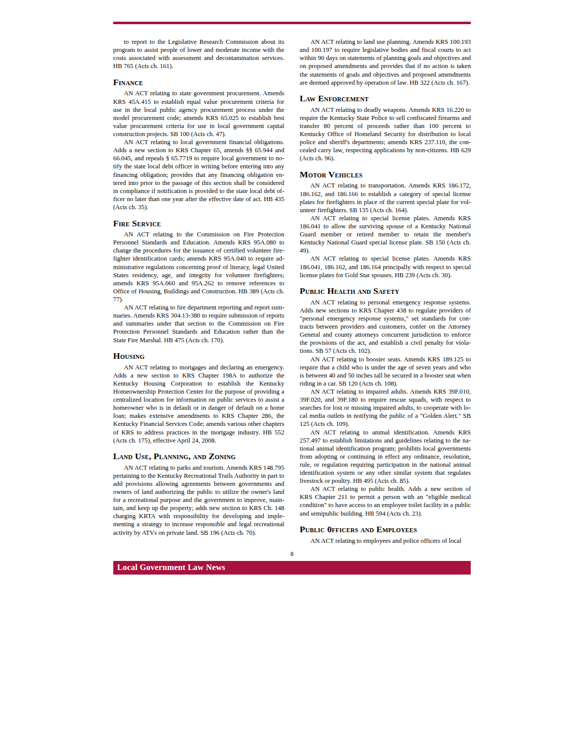to report to the Legislative Research Commission about its program to assist people of lower and moderate income with the costs associated with assessment and decontamination services. HB 765 (Acts ch. 161).
Finance
AN ACT relating to state government procurement. Amends KRS 45A.415 to establish equal value procurement criteria for use in the local public agency procurement process under the model procurement code; amends KRS 65.025 to establish best value procurement criteria for use in local government capital construction projects. SB 100 (Acts ch. 47).
AN ACT relating to local government financial obligations. Adds a new section to KRS Chapter 65, amends §§ 65.944 and 66.045, and repeals § 65.7719 to require local government to notify the state local debt officer in writing before entering into any financing obligation; provides that any financing obligation entered into prior to the passage of this section shall be considered in compliance if notification is provided to the state local debt officer no later than one year after the effective date of act. HB 435 (Acts ch. 35).
Fire Service
AN ACT relating to the Commission on Fire Protection Personnel Standards and Education. Amends KRS 95A.080 to change the procedures for the issuance of certified volunteer firefighter identification cards; amends KRS 95A.040 to require administrative regulations concerning proof of literacy, legal United States residency, age, and integrity for volunteer firefighters; amends KRS 95A.060 and 95A.262 to remove references to Office of Housing, Buildings and Construction. HB 389 (Acts ch. 77).
AN ACT relating to fire department reporting and report summaries. Amends KRS 304.13-380 to require submission of reports and summaries under that section to the Commission on Fire Protection Personnel Standards and Education rather than the State Fire Marshal. HB 475 (Acts ch. 170).
Housing
AN ACT relating to mortgages and declaring an emergency. Adds a new section to KRS Chapter 198A to authorize the Kentucky Housing Corporation to establish the Kentucky Homeownership Protection Center for the purpose of providing a centralized location for information on public services to assist a homeowner who is in default or in danger of default on a home loan; makes extensive amendments to KRS Chapter 286, the Kentucky Financial Services Code; amends various other chapters of KRS to address practices in the mortgage industry. HB 552 (Acts ch. 175), effective April 24, 2008.
Land Use, Planning, and Zoning
AN ACT relating to parks and tourism. Amends KRS 148.795 pertaining to the Kentucky Recreational Trails Authority in part to add provisions allowing agreements between governments and owners of land authorizing the public to utilize the owner's land for a recreational purpose and the government to improve, maintain, and keep up the property; adds new section to KRS Ch. 148 charging KRTA with responsibility for developing and implementing a strategy to increase responsible and legal recreational activity by ATVs on private land. SB 196 (Acts ch. 70).
AN ACT relating to land use planning. Amends KRS 100.193 and 100.197 to require legislative bodies and fiscal courts to act within 90 days on statements of planning goals and objectives and on proposed amendments and provides that if no action is taken the statements of goals and objectives and proposed amendments are deemed approved by operation of law. HB 322 (Acts ch. 167).
Law Enforcement
AN ACT relating to deadly weapons. Amends KRS 16.220 to require the Kentucky State Police to sell confiscated firearms and transfer 80 percent of proceeds rather than 100 percent to Kentucky Office of Homeland Security for distribution to local police and sheriff's departments; amends KRS 237.110, the concealed carry law, respecting applications by non-citizens. HB 629 (Acts ch. 96).
Motor Vehicles
AN ACT relating to transportation. Amends KRS 186.172, 186.162, and 186.166 to establish a category of special license plates for firefighters in place of the current special plate for volunteer firefighters. SB 135 (Acts ch. 164).
AN ACT relating to special license plates. Amends KRS 186.041 to allow the surviving spouse of a Kentucky National Guard member or retired member to retain the member's Kentucky National Guard special license plate. SB 150 (Acts ch. 49).
AN ACT relating to special license plates. Amends KRS 186.041, 186.162, and 186.164 principally with respect to special license plates for Gold Star spouses. HB 239 (Acts ch. 30).
Public Health and Safety
AN ACT relating to personal emergency response systems. Adds new sections to KRS Chapter 438 to regulate providers of "personal emergency response systems," set standards for contracts between providers and customers, confer on the Attorney General and county attorneys concurrent jurisdiction to enforce the provisions of the act, and establish a civil penalty for violations. SB 57 (Acts ch. 102).
AN ACT relating to booster seats. Amends KRS 189.125 to require that a child who is under the age of seven years and who is between 40 and 50 inches tall be secured in a booster seat when riding in a car. SB 120 (Acts ch. 108).
AN ACT relating to impaired adults. Amends KRS 39F.010, 39F.020, and 39F.180 to require rescue squads, with respect to searches for lost or missing impaired adults, to cooperate with local media outlets in notifying the public of a "Golden Alert." SB 125 (Acts ch. 109).
AN ACT relating to animal identification. Amends KRS 257.497 to establish limitations and guidelines relating to the national animal identification program; prohibits local governments from adopting or continuing in effect any ordinance, resolution, rule, or regulation requiring participation in the national animal identification system or any other similar system that regulates livestock or poultry. HB 495 (Acts ch. 85).
AN ACT relating to public health. Adds a new section of KRS Chapter 211 to permit a person with an "eligible medical condition" to have access to an employee toilet facility in a public and semipublic building. HB 594 (Acts ch. 23).
Public 0fficers and Employees
AN ACT relating to employees and police officers of local
8
Local Government Law News